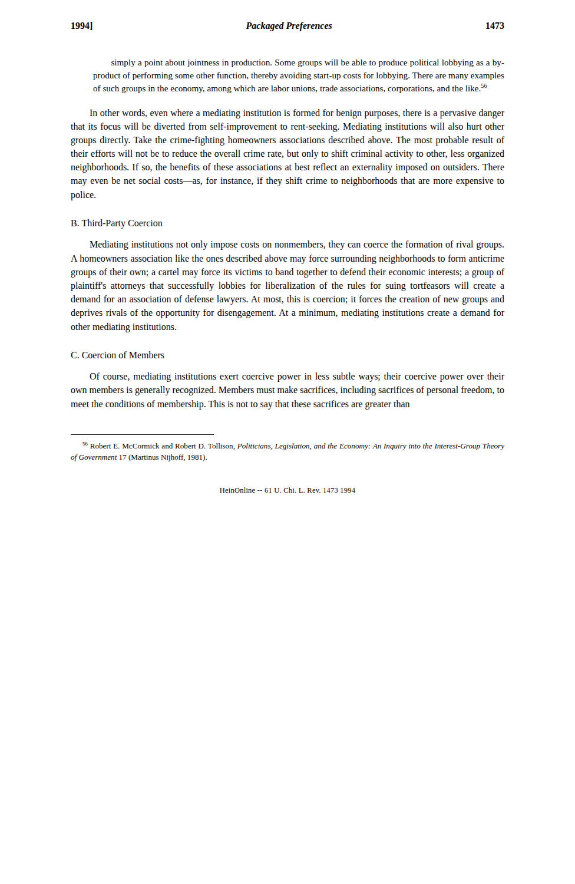1994] Packaged Preferences 1473
simply a point about jointness in production. Some groups will be able to produce political lobbying as a by-product of performing some other function, thereby avoiding start-up costs for lobbying. There are many examples of such groups in the economy, among which are labor unions, trade associations, corporations, and the like.56
In other words, even where a mediating institution is formed for benign purposes, there is a pervasive danger that its focus will be diverted from self-improvement to rent-seeking. Mediating institutions will also hurt other groups directly. Take the crime-fighting homeowners associations described above. The most probable result of their efforts will not be to reduce the overall crime rate, but only to shift criminal activity to other, less organized neighborhoods. If so, the benefits of these associations at best reflect an externality imposed on outsiders. There may even be net social costs—as, for instance, if they shift crime to neighborhoods that are more expensive to police.
B. Third-Party Coercion
Mediating institutions not only impose costs on nonmembers, they can coerce the formation of rival groups. A homeowners association like the ones described above may force surrounding neighborhoods to form anticrime groups of their own; a cartel may force its victims to band together to defend their economic interests; a group of plaintiff's attorneys that successfully lobbies for liberalization of the rules for suing tortfeasors will create a demand for an association of defense lawyers. At most, this is coercion; it forces the creation of new groups and deprives rivals of the opportunity for disengagement. At a minimum, mediating institutions create a demand for other mediating institutions.
C. Coercion of Members
Of course, mediating institutions exert coercive power in less subtle ways; their coercive power over their own members is generally recognized. Members must make sacrifices, including sacrifices of personal freedom, to meet the conditions of membership. This is not to say that these sacrifices are greater than
56 Robert E. McCormick and Robert D. Tollison, Politicians, Legislation, and the Economy: An Inquiry into the Interest-Group Theory of Government 17 (Martinus Nijhoff, 1981).
HeinOnline -- 61 U. Chi. L. Rev. 1473 1994